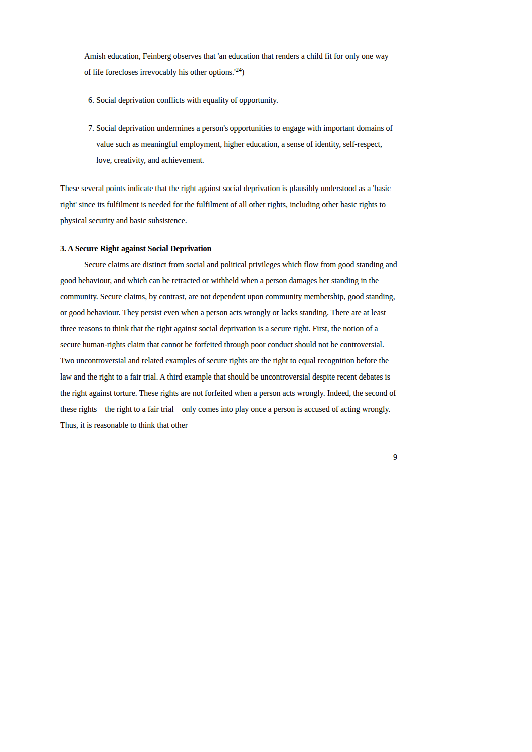Amish education, Feinberg observes that 'an education that renders a child fit for only one way of life forecloses irrevocably his other options.'24)
Social deprivation conflicts with equality of opportunity.
Social deprivation undermines a person's opportunities to engage with important domains of value such as meaningful employment, higher education, a sense of identity, self-respect, love, creativity, and achievement.
These several points indicate that the right against social deprivation is plausibly understood as a 'basic right' since its fulfilment is needed for the fulfilment of all other rights, including other basic rights to physical security and basic subsistence.
3. A Secure Right against Social Deprivation
Secure claims are distinct from social and political privileges which flow from good standing and good behaviour, and which can be retracted or withheld when a person damages her standing in the community. Secure claims, by contrast, are not dependent upon community membership, good standing, or good behaviour. They persist even when a person acts wrongly or lacks standing. There are at least three reasons to think that the right against social deprivation is a secure right. First, the notion of a secure human-rights claim that cannot be forfeited through poor conduct should not be controversial. Two uncontroversial and related examples of secure rights are the right to equal recognition before the law and the right to a fair trial. A third example that should be uncontroversial despite recent debates is the right against torture. These rights are not forfeited when a person acts wrongly. Indeed, the second of these rights – the right to a fair trial – only comes into play once a person is accused of acting wrongly. Thus, it is reasonable to think that other
9